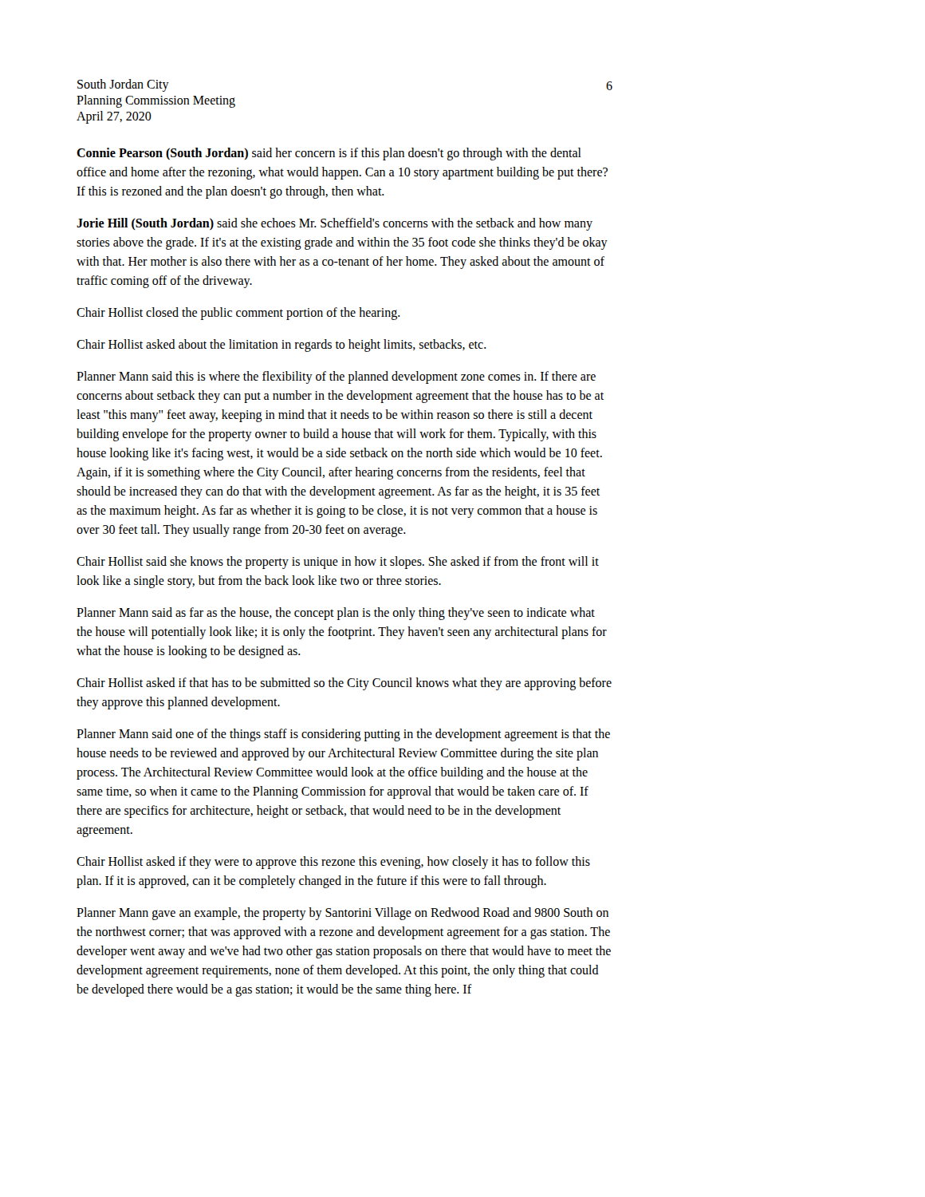6
South Jordan City
Planning Commission Meeting
April 27, 2020
Connie Pearson (South Jordan) said her concern is if this plan doesn't go through with the dental office and home after the rezoning, what would happen. Can a 10 story apartment building be put there? If this is rezoned and the plan doesn't go through, then what.
Jorie Hill (South Jordan) said she echoes Mr. Scheffield's concerns with the setback and how many stories above the grade. If it's at the existing grade and within the 35 foot code she thinks they'd be okay with that. Her mother is also there with her as a co-tenant of her home. They asked about the amount of traffic coming off of the driveway.
Chair Hollist closed the public comment portion of the hearing.
Chair Hollist asked about the limitation in regards to height limits, setbacks, etc.
Planner Mann said this is where the flexibility of the planned development zone comes in. If there are concerns about setback they can put a number in the development agreement that the house has to be at least "this many" feet away, keeping in mind that it needs to be within reason so there is still a decent building envelope for the property owner to build a house that will work for them. Typically, with this house looking like it's facing west, it would be a side setback on the north side which would be 10 feet. Again, if it is something where the City Council, after hearing concerns from the residents, feel that should be increased they can do that with the development agreement. As far as the height, it is 35 feet as the maximum height. As far as whether it is going to be close, it is not very common that a house is over 30 feet tall. They usually range from 20-30 feet on average.
Chair Hollist said she knows the property is unique in how it slopes. She asked if from the front will it look like a single story, but from the back look like two or three stories.
Planner Mann said as far as the house, the concept plan is the only thing they've seen to indicate what the house will potentially look like; it is only the footprint. They haven't seen any architectural plans for what the house is looking to be designed as.
Chair Hollist asked if that has to be submitted so the City Council knows what they are approving before they approve this planned development.
Planner Mann said one of the things staff is considering putting in the development agreement is that the house needs to be reviewed and approved by our Architectural Review Committee during the site plan process. The Architectural Review Committee would look at the office building and the house at the same time, so when it came to the Planning Commission for approval that would be taken care of. If there are specifics for architecture, height or setback, that would need to be in the development agreement.
Chair Hollist asked if they were to approve this rezone this evening, how closely it has to follow this plan. If it is approved, can it be completely changed in the future if this were to fall through.
Planner Mann gave an example, the property by Santorini Village on Redwood Road and 9800 South on the northwest corner; that was approved with a rezone and development agreement for a gas station. The developer went away and we've had two other gas station proposals on there that would have to meet the development agreement requirements, none of them developed. At this point, the only thing that could be developed there would be a gas station; it would be the same thing here. If